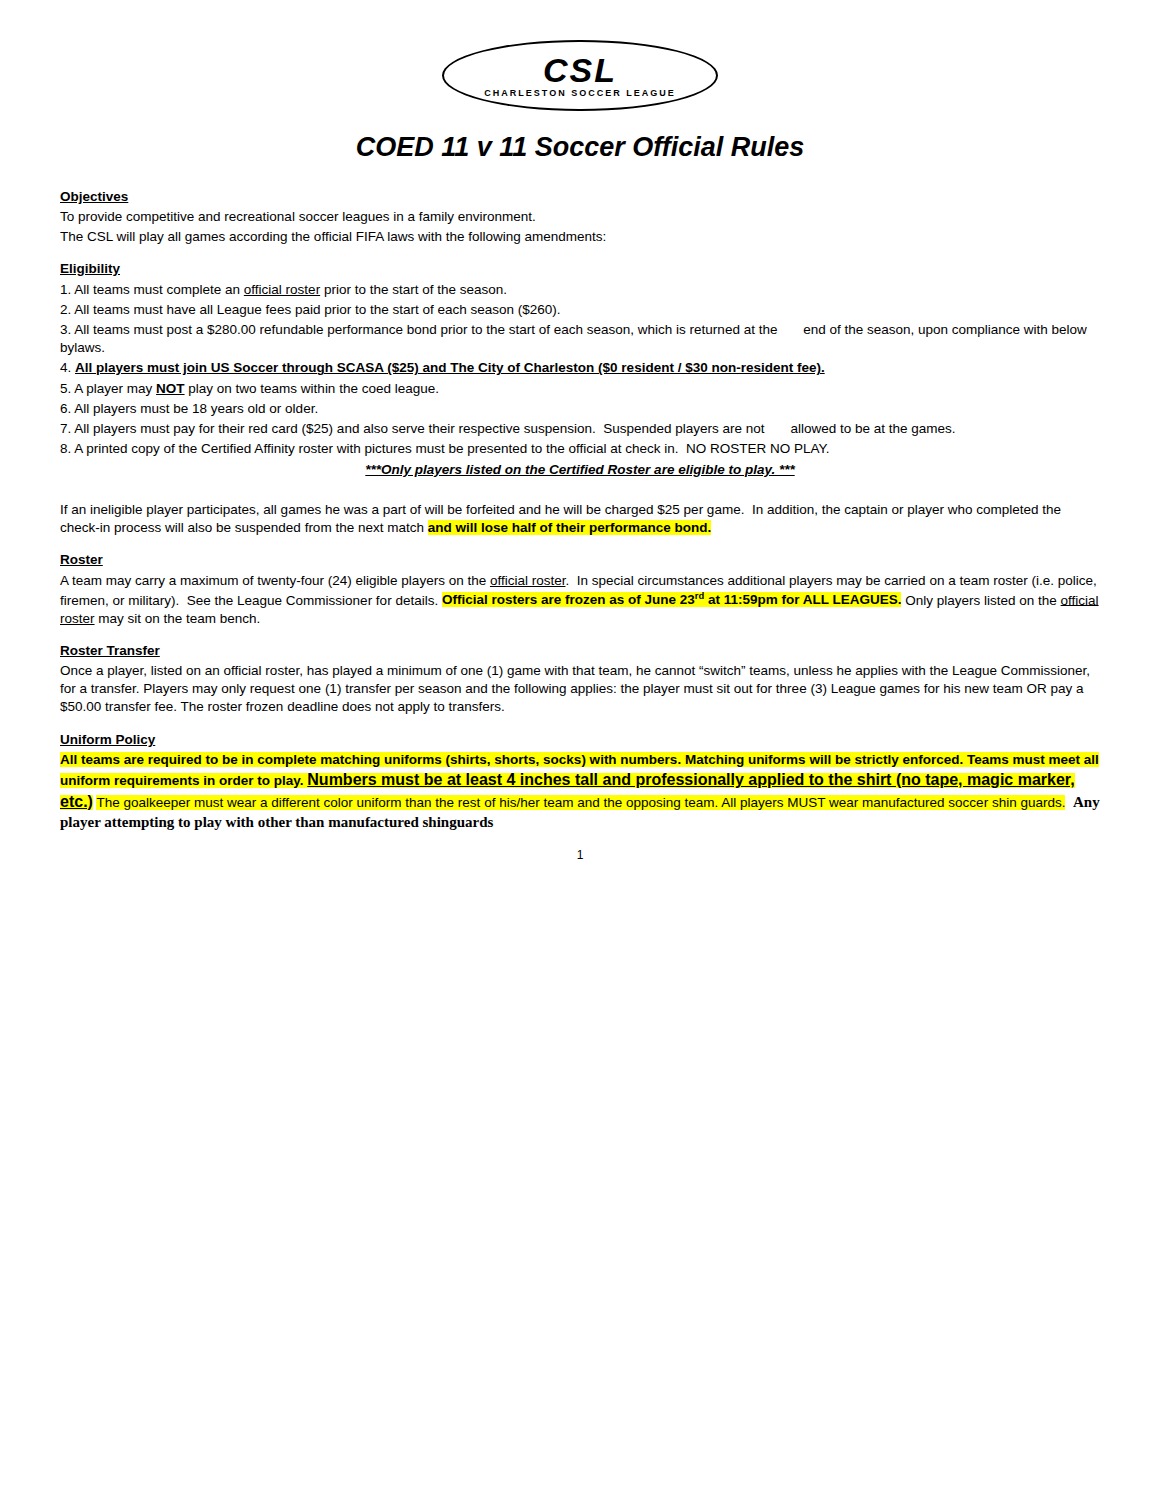CSL
CHARLESTON SOCCER LEAGUE
COED 11 v 11 Soccer Official Rules
Objectives
To provide competitive and recreational soccer leagues in a family environment.
The CSL will play all games according the official FIFA laws with the following amendments:
Eligibility
1. All teams must complete an official roster prior to the start of the season.
2. All teams must have all League fees paid prior to the start of each season ($260).
3. All teams must post a $280.00 refundable performance bond prior to the start of each season, which is returned at the end of the season, upon compliance with below bylaws.
4. All players must join US Soccer through SCASA ($25) and The City of Charleston ($0 resident / $30 non-resident fee).
5. A player may NOT play on two teams within the coed league.
6. All players must be 18 years old or older.
7. All players must pay for their red card ($25) and also serve their respective suspension. Suspended players are not allowed to be at the games.
8. A printed copy of the Certified Affinity roster with pictures must be presented to the official at check in. NO ROSTER NO PLAY.
***Only players listed on the Certified Roster are eligible to play. ***
If an ineligible player participates, all games he was a part of will be forfeited and he will be charged $25 per game. In addition, the captain or player who completed the check-in process will also be suspended from the next match and will lose half of their performance bond.
Roster
A team may carry a maximum of twenty-four (24) eligible players on the official roster. In special circumstances additional players may be carried on a team roster (i.e. police, firemen, or military). See the League Commissioner for details. Official rosters are frozen as of June 23rd at 11:59pm for ALL LEAGUES. Only players listed on the official roster may sit on the team bench.
Roster Transfer
Once a player, listed on an official roster, has played a minimum of one (1) game with that team, he cannot “switch” teams, unless he applies with the League Commissioner, for a transfer. Players may only request one (1) transfer per season and the following applies: the player must sit out for three (3) League games for his new team OR pay a $50.00 transfer fee. The roster frozen deadline does not apply to transfers.
Uniform Policy
All teams are required to be in complete matching uniforms (shirts, shorts, socks) with numbers. Matching uniforms will be strictly enforced. Teams must meet all uniform requirements in order to play. Numbers must be at least 4 inches tall and professionally applied to the shirt (no tape, magic marker, etc.) The goalkeeper must wear a different color uniform than the rest of his/her team and the opposing team. All players MUST wear manufactured soccer shin guards. Any player attempting to play with other than manufactured shinguards
1